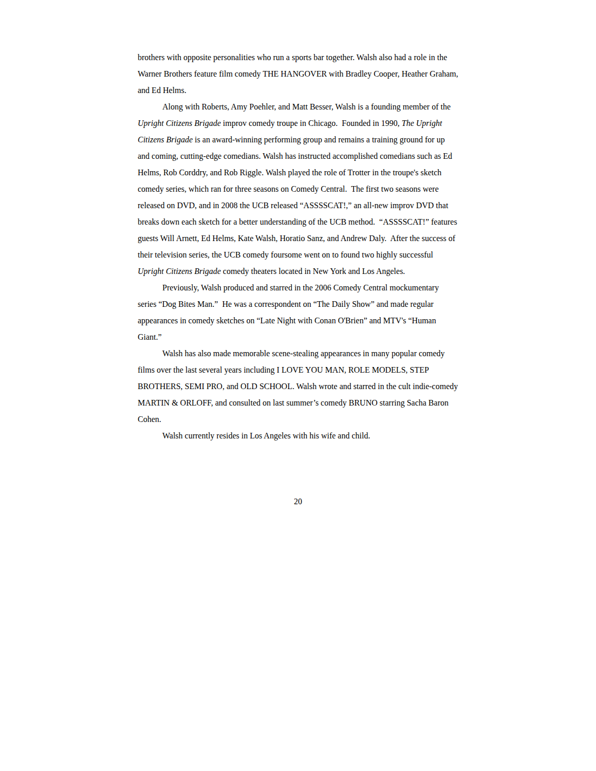brothers with opposite personalities who run a sports bar together. Walsh also had a role in the Warner Brothers feature film comedy THE HANGOVER with Bradley Cooper, Heather Graham, and Ed Helms.
Along with Roberts, Amy Poehler, and Matt Besser, Walsh is a founding member of the Upright Citizens Brigade improv comedy troupe in Chicago. Founded in 1990, The Upright Citizens Brigade is an award-winning performing group and remains a training ground for up and coming, cutting-edge comedians. Walsh has instructed accomplished comedians such as Ed Helms, Rob Corddry, and Rob Riggle. Walsh played the role of Trotter in the troupe's sketch comedy series, which ran for three seasons on Comedy Central. The first two seasons were released on DVD, and in 2008 the UCB released “ASSSSCAT!,” an all-new improv DVD that breaks down each sketch for a better understanding of the UCB method. “ASSSSCAT!” features guests Will Arnett, Ed Helms, Kate Walsh, Horatio Sanz, and Andrew Daly. After the success of their television series, the UCB comedy foursome went on to found two highly successful Upright Citizens Brigade comedy theaters located in New York and Los Angeles.
Previously, Walsh produced and starred in the 2006 Comedy Central mockumentary series “Dog Bites Man.” He was a correspondent on “The Daily Show” and made regular appearances in comedy sketches on “Late Night with Conan O'Brien” and MTV's “Human Giant.”
Walsh has also made memorable scene-stealing appearances in many popular comedy films over the last several years including I LOVE YOU MAN, ROLE MODELS, STEP BROTHERS, SEMI PRO, and OLD SCHOOL. Walsh wrote and starred in the cult indie-comedy MARTIN & ORLOFF, and consulted on last summer’s comedy BRUNO starring Sacha Baron Cohen.
Walsh currently resides in Los Angeles with his wife and child.
20